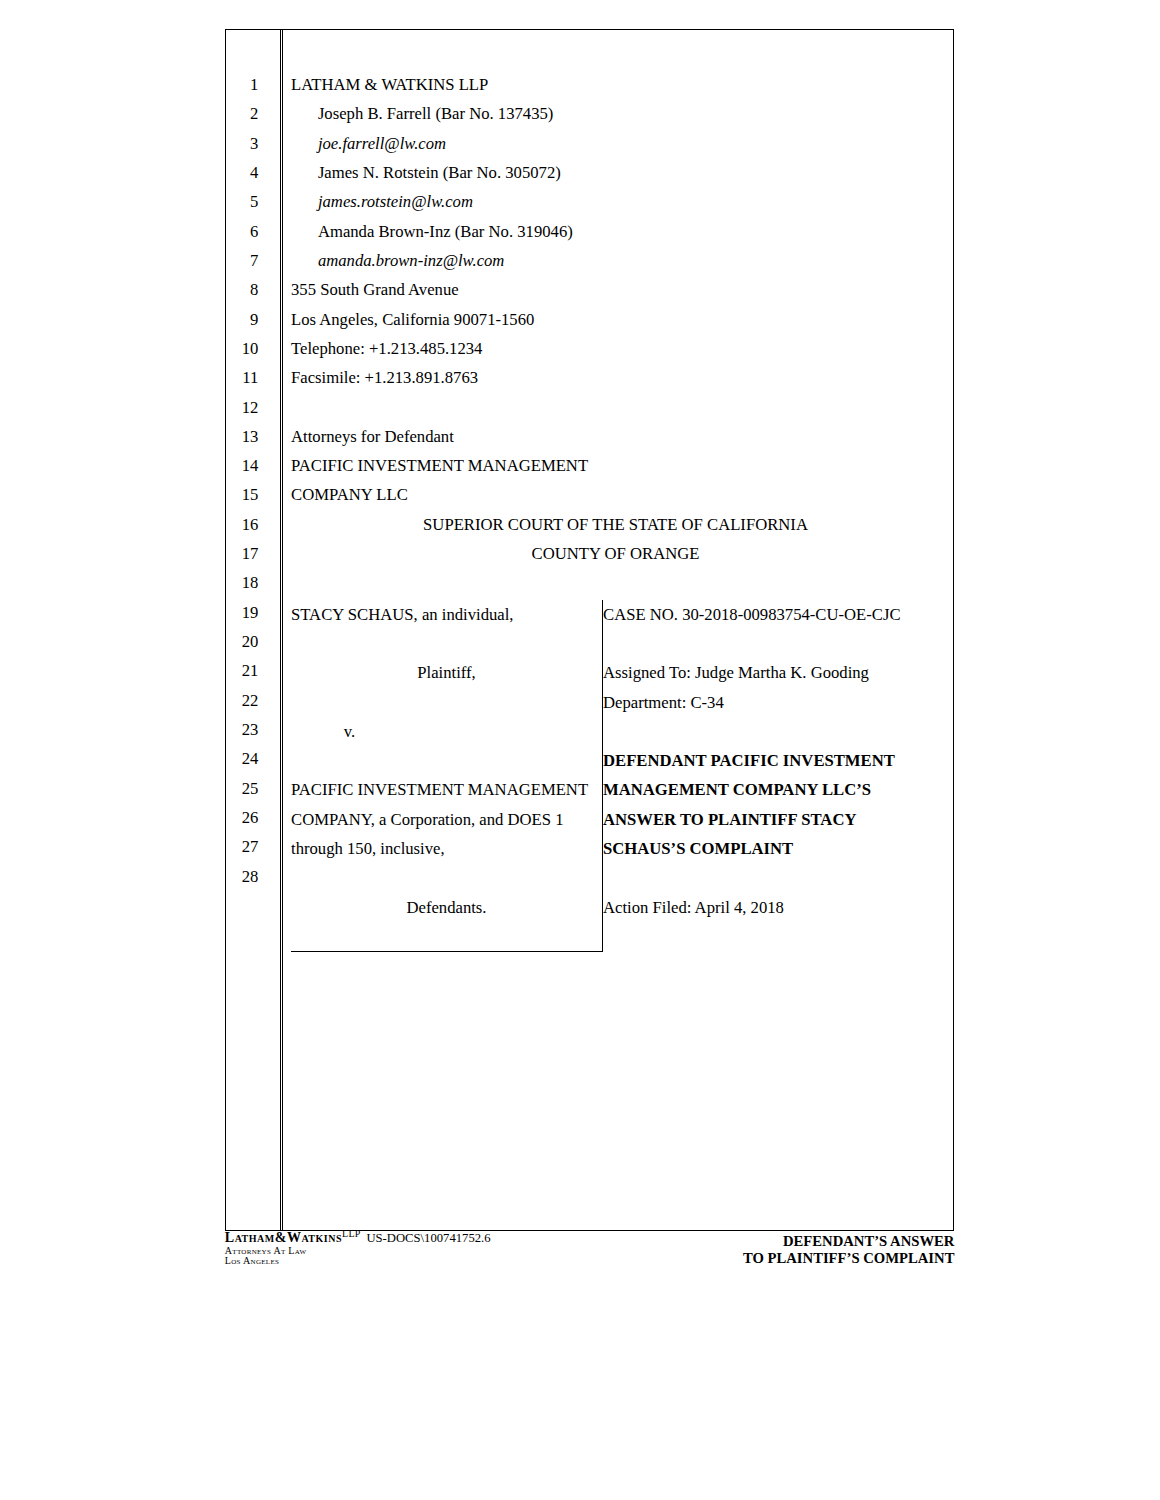1
2
3
4
5
6
7
8
9
10
11
12
13
14
15
16
17
18
19
20
21
22
23
24
25
26
27
28
LATHAM & WATKINS LLP
Joseph B. Farrell (Bar No. 137435)
joe.farrell@lw.com
James N. Rotstein (Bar No. 305072)
james.rotstein@lw.com
Amanda Brown-Inz (Bar No. 319046)
amanda.brown-inz@lw.com
355 South Grand Avenue
Los Angeles, California 90071-1560
Telephone: +1.213.485.1234
Facsimile: +1.213.891.8763
Attorneys for Defendant
PACIFIC INVESTMENT MANAGEMENT
COMPANY LLC
SUPERIOR COURT OF THE STATE OF CALIFORNIA
COUNTY OF ORANGE
| STACY SCHAUS, an individual, Plaintiff, v. PACIFIC INVESTMENT MANAGEMENT COMPANY, a Corporation, and DOES 1 through 150, inclusive, Defendants. | CASE NO. 30-2018-00983754-CU-OE-CJC Assigned To: Judge Martha K. Gooding Department: C-34 DEFENDANT PACIFIC INVESTMENT MANAGEMENT COMPANY LLC’S ANSWER TO PLAINTIFF STACY SCHAUS’S COMPLAINT Action Filed: April 4, 2018 |
Latham&WatkinsLLPUS-DOCS\100741752.6
Attorneys At Law
Los Angeles
Defendant’s Answer
to Plaintiff’s Complaint